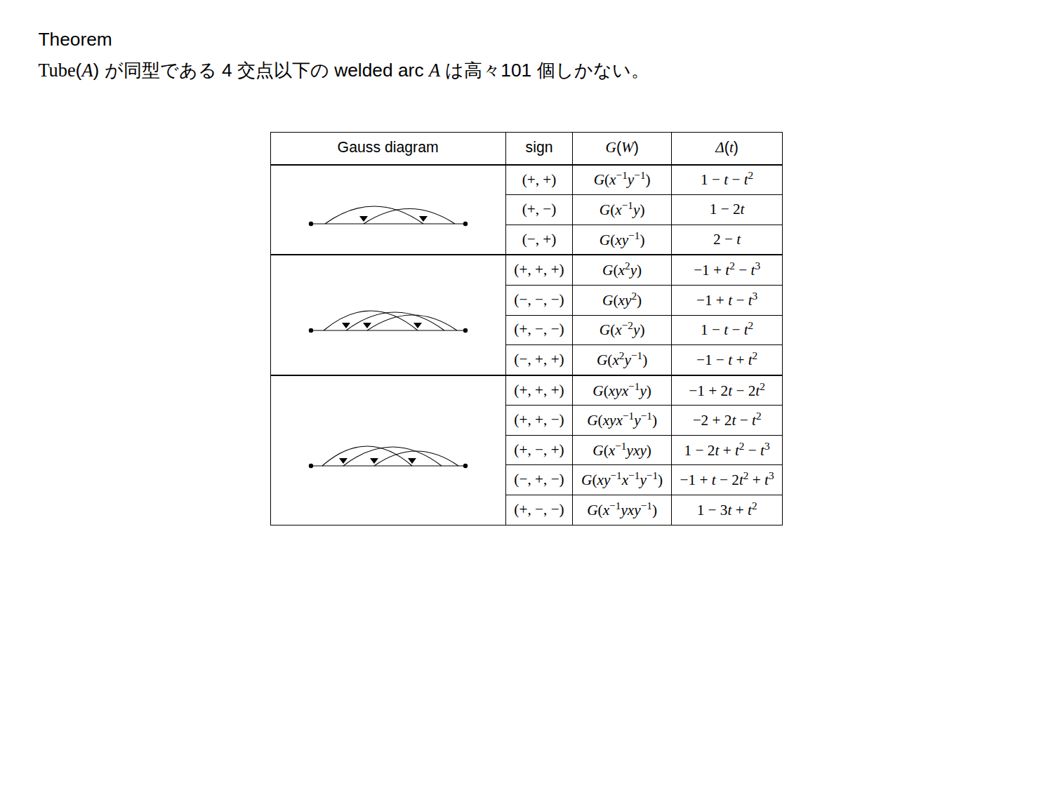Theorem
Tube(A) が同型である 4 交点以下の welded arc A は高々101 個しかない。
| Gauss diagram | sign | G ( W ) | Δ ( t ) |
| --- | --- | --- | --- |
| | (+, +) | G ( x −1 y −1 ) | 1 − t − t 2 |
| (+, −) | G ( x −1 y ) | 1 − 2 t |
| (−, +) | G ( xy −1 ) | 2 − t |
| | (+, +, +) | G ( x 2 y ) | −1 + t 2 − t 3 |
| (−, −, −) | G ( xy 2 ) | −1 + t − t 3 |
| (+, −, −) | G ( x −2 y ) | 1 − t − t 2 |
| (−, +, +) | G ( x 2 y −1 ) | −1 − t + t 2 |
| | (+, +, +) | G ( xyx −1 y ) | −1 + 2 t − 2 t 2 |
| (+, +, −) | G ( xyx −1 y −1 ) | −2 + 2 t − t 2 |
| (+, −, +) | G ( x −1 yxy ) | 1 − 2 t + t 2 − t 3 |
| (−, +, −) | G ( xy −1 x −1 y −1 ) | −1 + t − 2 t 2 + t 3 |
| (+, −, −) | G ( x −1 yxy −1 ) | 1 − 3 t + t 2 |